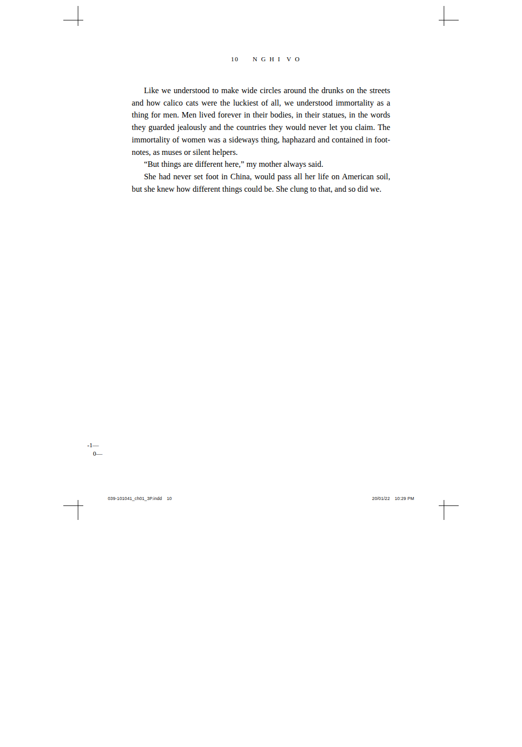10 N G H I V O
Like we understood to make wide circles around the drunks on the streets and how calico cats were the luckiest of all, we understood immortality as a thing for men. Men lived forever in their bodies, in their statues, in the words they guarded jealously and the countries they would never let you claim. The immortality of women was a sideways thing, haphazard and contained in footnotes, as muses or silent helpers.
“But things are different here,” my mother always said.
She had never set foot in China, would pass all her life on American soil, but she knew how different things could be. She clung to that, and so did we.
-1—
0—
039-101041_ch01_3P.indd 10
20/01/2210:29 PM